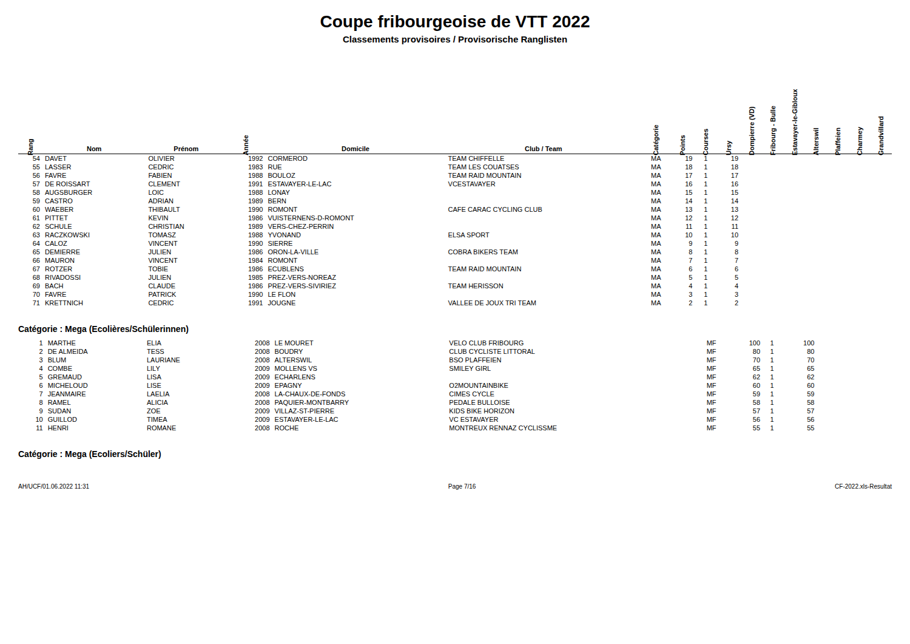Coupe fribourgeoise de VTT 2022
Classements provisoires / Provisorische Ranglisten
| Rang | Nom | Prénom | Année | Domicile | Club / Team | Catégorie | Points | Courses | Ursy | Dompierre (VD) | Fribourg - Bulle | Estavayer-le-Gibloux | Alterswil | Plaffeien | Charmey | Grandvillard |
| --- | --- | --- | --- | --- | --- | --- | --- | --- | --- | --- | --- | --- | --- | --- | --- | --- |
| 54 | DAVET | OLIVIER | 1992 | CORMEROD | TEAM CHIFFELLE | MA | 19 | 1 | 19 | | | | | | | |
| 55 | LASSER | CEDRIC | 1983 | RUE | TEAM LES COUATSES | MA | 18 | 1 | 18 | | | | | | | |
| 56 | FAVRE | FABIEN | 1988 | BOULOZ | TEAM RAID MOUNTAIN | MA | 17 | 1 | 17 | | | | | | | |
| 57 | DE ROISSART | CLEMENT | 1991 | ESTAVAYER-LE-LAC | VCESTAVAYER | MA | 16 | 1 | 16 | | | | | | | |
| 58 | AUGSBURGER | LOIC | 1988 | LONAY | | MA | 15 | 1 | 15 | | | | | | | |
| 59 | CASTRO | ADRIAN | 1989 | BERN | | MA | 14 | 1 | 14 | | | | | | | |
| 60 | WAEBER | THIBAULT | 1990 | ROMONT | CAFE CARAC CYCLING CLUB | MA | 13 | 1 | 13 | | | | | | | |
| 61 | PITTET | KEVIN | 1986 | VUISTERNENS-D-ROMONT | | MA | 12 | 1 | 12 | | | | | | | |
| 62 | SCHULE | CHRISTIAN | 1989 | VERS-CHEZ-PERRIN | | MA | 11 | 1 | 11 | | | | | | | |
| 63 | RACZKOWSKI | TOMASZ | 1988 | YVONAND | ELSA SPORT | MA | 10 | 1 | 10 | | | | | | | |
| 64 | CALOZ | VINCENT | 1990 | SIERRE | | MA | 9 | 1 | 9 | | | | | | | |
| 65 | DEMIERRE | JULIEN | 1986 | ORON-LA-VILLE | COBRA BIKERS TEAM | MA | 8 | 1 | 8 | | | | | | | |
| 66 | MAURON | VINCENT | 1984 | ROMONT | | MA | 7 | 1 | 7 | | | | | | | |
| 67 | ROTZER | TOBIE | 1986 | ECUBLENS | TEAM RAID MOUNTAIN | MA | 6 | 1 | 6 | | | | | | | |
| 68 | RIVADOSSI | JULIEN | 1985 | PREZ-VERS-NOREAZ | | MA | 5 | 1 | 5 | | | | | | | |
| 69 | BACH | CLAUDE | 1986 | PREZ-VERS-SIVIRIEZ | TEAM HERISSON | MA | 4 | 1 | 4 | | | | | | | |
| 70 | FAVRE | PATRICK | 1990 | LE FLON | | MA | 3 | 1 | 3 | | | | | | | |
| 71 | KRETTNICH | CEDRIC | 1991 | JOUGNE | VALLEE DE JOUX TRI TEAM | MA | 2 | 1 | 2 | | | | | | | |
Catégorie : Mega (Ecolières/Schülerinnen)
| 1 | MARTHE | ELIA | 2008 | LE MOURET | VELO CLUB FRIBOURG | MF | 100 | 1 | 100 | | | | | | | |
| 2 | DE ALMEIDA | TESS | 2008 | BOUDRY | CLUB CYCLISTE LITTORAL | MF | 80 | 1 | 80 | | | | | | | |
| 3 | BLUM | LAURIANE | 2008 | ALTERSWIL | BSO PLAFFEIEN | MF | 70 | 1 | 70 | | | | | | | |
| 4 | COMBE | LILY | 2009 | MOLLENS VS | SMILEY GIRL | MF | 65 | 1 | 65 | | | | | | | |
| 5 | GREMAUD | LISA | 2009 | ECHARLENS | | MF | 62 | 1 | 62 | | | | | | | |
| 6 | MICHELOUD | LISE | 2009 | EPAGNY | O2MOUNTAINBIKE | MF | 60 | 1 | 60 | | | | | | | |
| 7 | JEANMAIRE | LAELIA | 2008 | LA-CHAUX-DE-FONDS | CIMES CYCLE | MF | 59 | 1 | 59 | | | | | | | |
| 8 | RAMEL | ALICIA | 2008 | PAQUIER-MONTBARRY | PEDALE BULLOISE | MF | 58 | 1 | 58 | | | | | | | |
| 9 | SUDAN | ZOE | 2009 | VILLAZ-ST-PIERRE | KIDS BIKE HORIZON | MF | 57 | 1 | 57 | | | | | | | |
| 10 | GUILLOD | TIMEA | 2009 | ESTAVAYER-LE-LAC | VC ESTAVAYER | MF | 56 | 1 | 56 | | | | | | | |
| 11 | HENRI | ROMANE | 2008 | ROCHE | MONTREUX RENNAZ CYCLISSME | MF | 55 | 1 | 55 | | | | | | | |
Catégorie : Mega (Ecoliers/Schüler)
AH/UCF/01.06.2022 11:31 Page 7/16 CF-2022.xls-Resultat